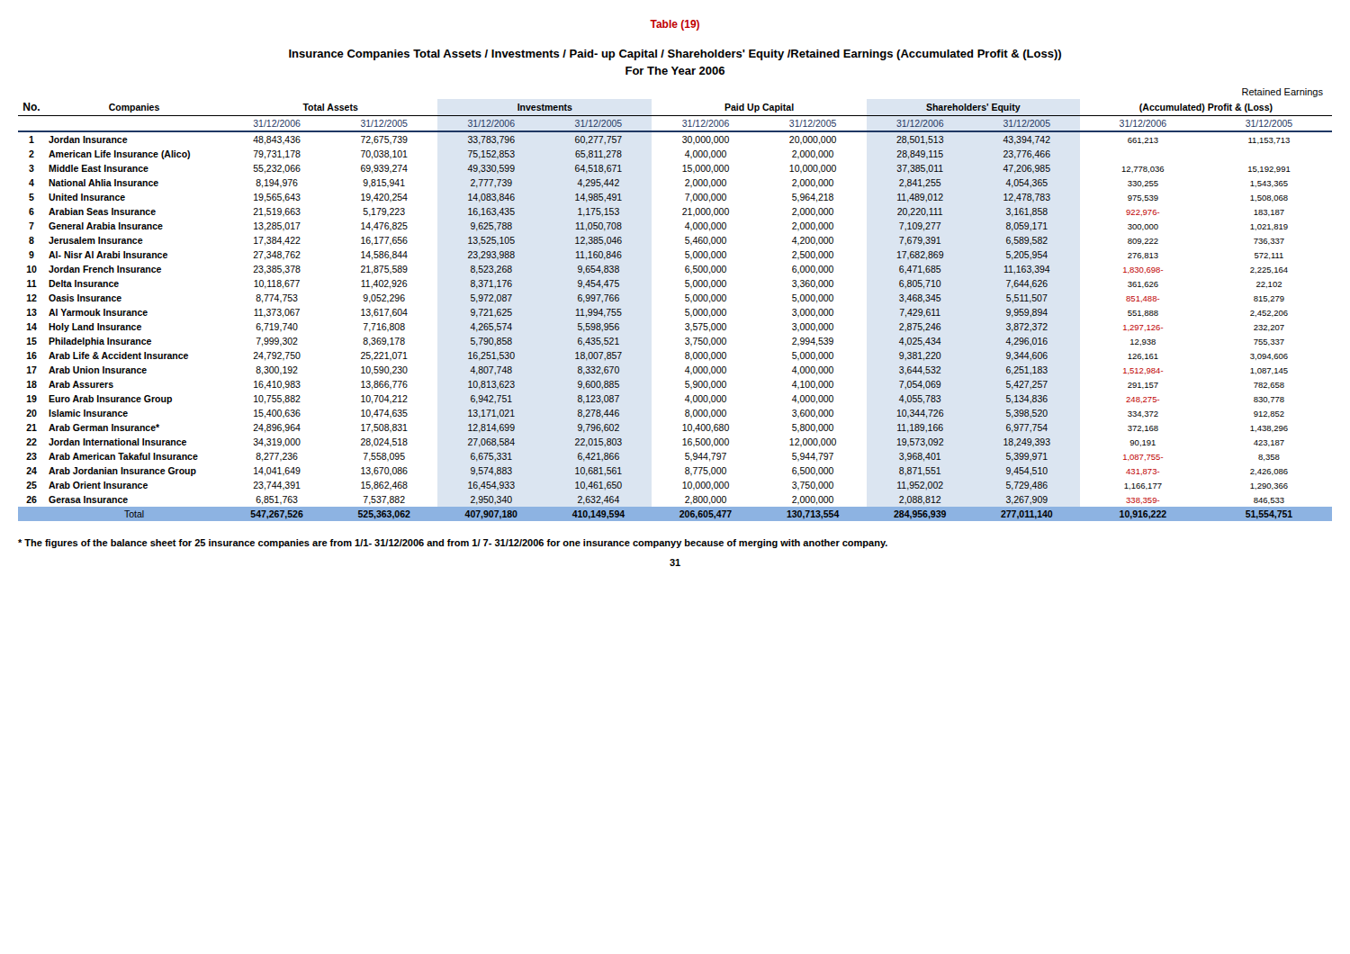Table (19)
Insurance Companies Total Assets / Investments / Paid- up Capital / Shareholders' Equity /Retained Earnings (Accumulated Profit & (Loss))
For The Year 2006
Retained Earnings
| No. | Companies | Total Assets | Investments | Paid Up Capital | Shareholders' Equity | (Accumulated) Profit & (Loss) |
| --- | --- | --- | --- | --- | --- | --- |
| | | 31/12/2006 | 31/12/2005 | 31/12/2006 | 31/12/2005 | 31/12/2006 | 31/12/2005 | 31/12/2006 | 31/12/2005 | 31/12/2006 | 31/12/2005 |
| 1 | Jordan Insurance | 48,843,436 | 72,675,739 | 33,783,796 | 60,277,757 | 30,000,000 | 20,000,000 | 28,501,513 | 43,394,742 | 661,213 | 11,153,713 |
| 2 | American Life Insurance (Alico) | 79,731,178 | 70,038,101 | 75,152,853 | 65,811,278 | 4,000,000 | 2,000,000 | 28,849,115 | 23,776,466 | | |
| 3 | Middle East Insurance | 55,232,066 | 69,939,274 | 49,330,599 | 64,518,671 | 15,000,000 | 10,000,000 | 37,385,011 | 47,206,985 | 12,778,036 | 15,192,991 |
| 4 | National Ahlia Insurance | 8,194,976 | 9,815,941 | 2,777,739 | 4,295,442 | 2,000,000 | 2,000,000 | 2,841,255 | 4,054,365 | 330,255 | 1,543,365 |
| 5 | United Insurance | 19,565,643 | 19,420,254 | 14,083,846 | 14,985,491 | 7,000,000 | 5,964,218 | 11,489,012 | 12,478,783 | 975,539 | 1,508,068 |
| 6 | Arabian Seas Insurance | 21,519,663 | 5,179,223 | 16,163,435 | 1,175,153 | 21,000,000 | 2,000,000 | 20,220,111 | 3,161,858 | 922,976- | 183,187 |
| 7 | General Arabia Insurance | 13,285,017 | 14,476,825 | 9,625,788 | 11,050,708 | 4,000,000 | 2,000,000 | 7,109,277 | 8,059,171 | 300,000 | 1,021,819 |
| 8 | Jerusalem Insurance | 17,384,422 | 16,177,656 | 13,525,105 | 12,385,046 | 5,460,000 | 4,200,000 | 7,679,391 | 6,589,582 | 809,222 | 736,337 |
| 9 | Al- Nisr Al Arabi Insurance | 27,348,762 | 14,586,844 | 23,293,988 | 11,160,846 | 5,000,000 | 2,500,000 | 17,682,869 | 5,205,954 | 276,813 | 572,111 |
| 10 | Jordan French Insurance | 23,385,378 | 21,875,589 | 8,523,268 | 9,654,838 | 6,500,000 | 6,000,000 | 6,471,685 | 11,163,394 | 1,830,698- | 2,225,164 |
| 11 | Delta Insurance | 10,118,677 | 11,402,926 | 8,371,176 | 9,454,475 | 5,000,000 | 3,360,000 | 6,805,710 | 7,644,626 | 361,626 | 22,102 |
| 12 | Oasis Insurance | 8,774,753 | 9,052,296 | 5,972,087 | 6,997,766 | 5,000,000 | 5,000,000 | 3,468,345 | 5,511,507 | 851,488- | 815,279 |
| 13 | Al Yarmouk Insurance | 11,373,067 | 13,617,604 | 9,721,625 | 11,994,755 | 5,000,000 | 3,000,000 | 7,429,611 | 9,959,894 | 551,888 | 2,452,206 |
| 14 | Holy Land Insurance | 6,719,740 | 7,716,808 | 4,265,574 | 5,598,956 | 3,575,000 | 3,000,000 | 2,875,246 | 3,872,372 | 1,297,126- | 232,207 |
| 15 | Philadelphia Insurance | 7,999,302 | 8,369,178 | 5,790,858 | 6,435,521 | 3,750,000 | 2,994,539 | 4,025,434 | 4,296,016 | 12,938 | 755,337 |
| 16 | Arab Life & Accident Insurance | 24,792,750 | 25,221,071 | 16,251,530 | 18,007,857 | 8,000,000 | 5,000,000 | 9,381,220 | 9,344,606 | 126,161 | 3,094,606 |
| 17 | Arab Union Insurance | 8,300,192 | 10,590,230 | 4,807,748 | 8,332,670 | 4,000,000 | 4,000,000 | 3,644,532 | 6,251,183 | 1,512,984- | 1,087,145 |
| 18 | Arab Assurers | 16,410,983 | 13,866,776 | 10,813,623 | 9,600,885 | 5,900,000 | 4,100,000 | 7,054,069 | 5,427,257 | 291,157 | 782,658 |
| 19 | Euro Arab Insurance Group | 10,755,882 | 10,704,212 | 6,942,751 | 8,123,087 | 4,000,000 | 4,000,000 | 4,055,783 | 5,134,836 | 248,275- | 830,778 |
| 20 | Islamic Insurance | 15,400,636 | 10,474,635 | 13,171,021 | 8,278,446 | 8,000,000 | 3,600,000 | 10,344,726 | 5,398,520 | 334,372 | 912,852 |
| 21 | Arab German Insurance* | 24,896,964 | 17,508,831 | 12,814,699 | 9,796,602 | 10,400,680 | 5,800,000 | 11,189,166 | 6,977,754 | 372,168 | 1,438,296 |
| 22 | Jordan International Insurance | 34,319,000 | 28,024,518 | 27,068,584 | 22,015,803 | 16,500,000 | 12,000,000 | 19,573,092 | 18,249,393 | 90,191 | 423,187 |
| 23 | Arab American Takaful Insurance | 8,277,236 | 7,558,095 | 6,675,331 | 6,421,866 | 5,944,797 | 5,944,797 | 3,968,401 | 5,399,971 | 1,087,755- | 8,358 |
| 24 | Arab Jordanian Insurance Group | 14,041,649 | 13,670,086 | 9,574,883 | 10,681,561 | 8,775,000 | 6,500,000 | 8,871,551 | 9,454,510 | 431,873- | 2,426,086 |
| 25 | Arab Orient Insurance | 23,744,391 | 15,862,468 | 16,454,933 | 10,461,650 | 10,000,000 | 3,750,000 | 11,952,002 | 5,729,486 | 1,166,177 | 1,290,366 |
| 26 | Gerasa Insurance | 6,851,763 | 7,537,882 | 2,950,340 | 2,632,464 | 2,800,000 | 2,000,000 | 2,088,812 | 3,267,909 | 338,359- | 846,533 |
| | Total | 547,267,526 | 525,363,062 | 407,907,180 | 410,149,594 | 206,605,477 | 130,713,554 | 284,956,939 | 277,011,140 | 10,916,222 | 51,554,751 |
* The figures of the balance sheet for 25 insurance companies are from 1/1- 31/12/2006 and from 1/ 7- 31/12/2006 for one insurance companyy because of merging with another company.
31